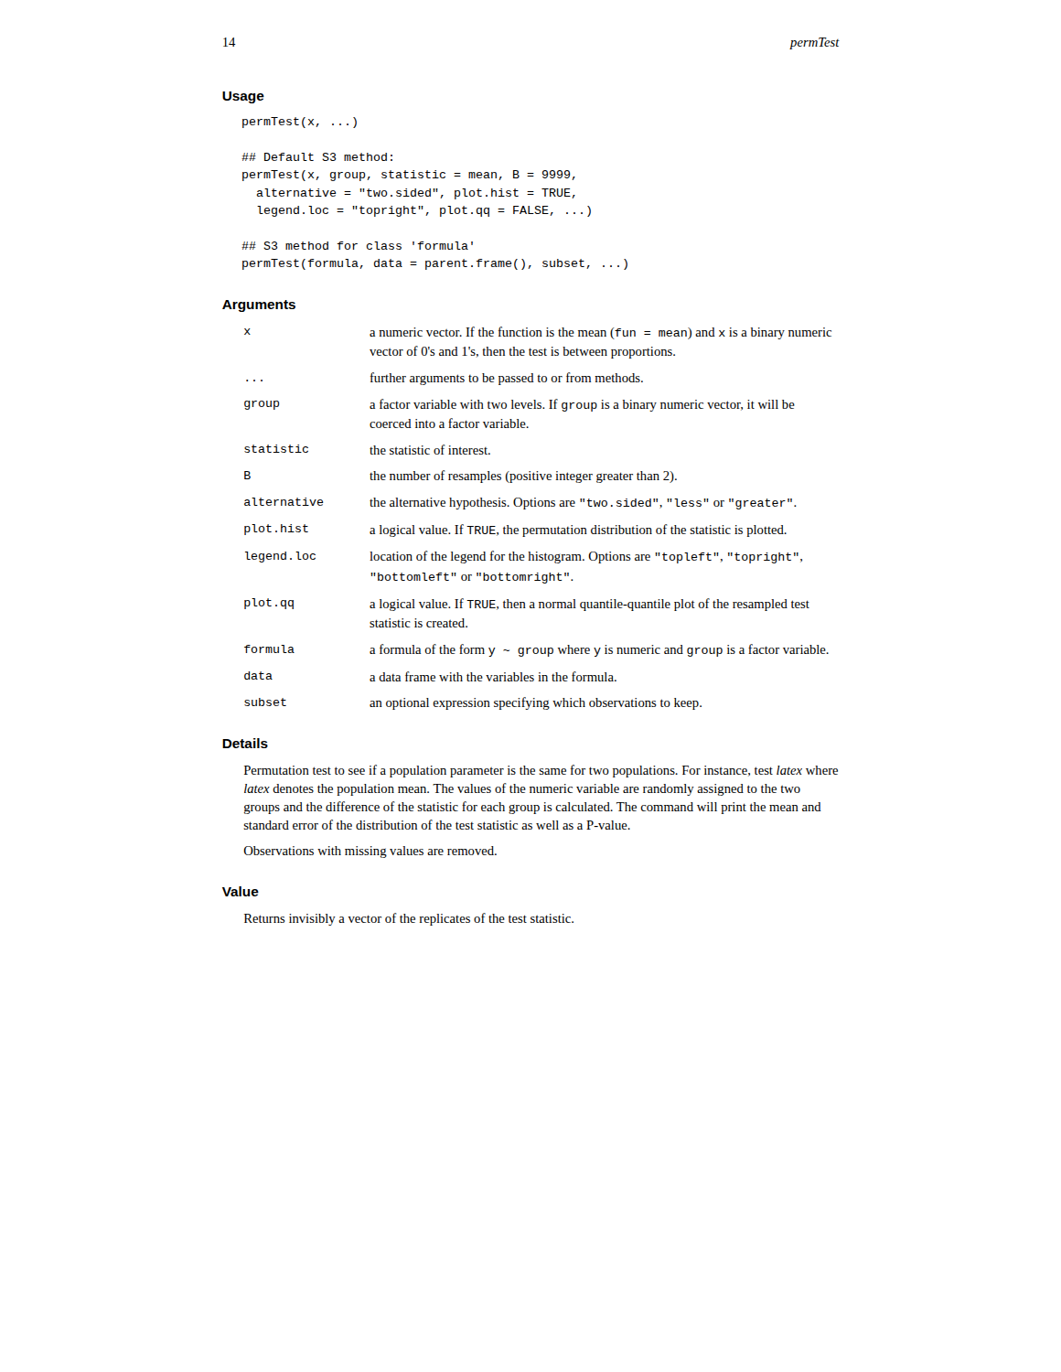14 permTest
Usage
permTest(x, ...)

## Default S3 method:
permTest(x, group, statistic = mean, B = 9999,
  alternative = "two.sided", plot.hist = TRUE,
  legend.loc = "topright", plot.qq = FALSE, ...)

## S3 method for class 'formula'
permTest(formula, data = parent.frame(), subset, ...)
Arguments
x
a numeric vector. If the function is the mean (fun = mean) and x is a binary numeric vector of 0's and 1's, then the test is between proportions.
...
further arguments to be passed to or from methods.
group
a factor variable with two levels. If group is a binary numeric vector, it will be coerced into a factor variable.
statistic
the statistic of interest.
B
the number of resamples (positive integer greater than 2).
alternative
the alternative hypothesis. Options are "two.sided", "less" or "greater".
plot.hist
a logical value. If TRUE, the permutation distribution of the statistic is plotted.
legend.loc
location of the legend for the histogram. Options are "topleft", "topright", "bottomleft" or "bottomright".
plot.qq
a logical value. If TRUE, then a normal quantile-quantile plot of the resampled test statistic is created.
formula
a formula of the form y ~ group where y is numeric and group is a factor variable.
data
a data frame with the variables in the formula.
subset
an optional expression specifying which observations to keep.
Details
Permutation test to see if a population parameter is the same for two populations. For instance, test latex where latex denotes the population mean. The values of the numeric variable are randomly assigned to the two groups and the difference of the statistic for each group is calculated. The command will print the mean and standard error of the distribution of the test statistic as well as a P-value.
Observations with missing values are removed.
Value
Returns invisibly a vector of the replicates of the test statistic.